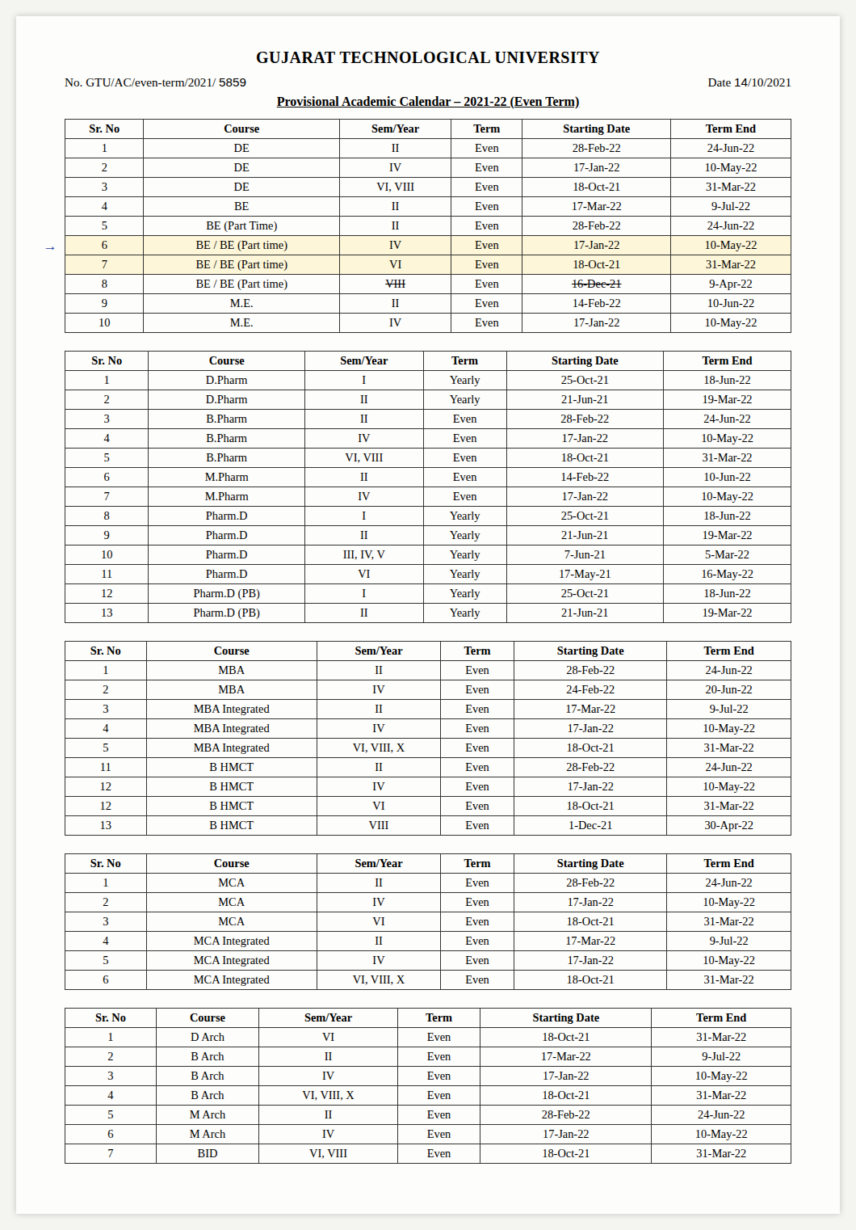Gujarat Technological University
No. GTU/AC/even-term/2021/ 5859 Date 14/10/2021
Provisional Academic Calendar – 2021-22 (Even Term)
Engineering and Diploma Courses
| Sr. No | Course | Sem/Year | Term | Starting Date | Term End |
| --- | --- | --- | --- | --- | --- |
| 1 | DE | II | Even | 28-Feb-22 | 24-Jun-22 |
| 2 | DE | IV | Even | 17-Jan-22 | 10-May-22 |
| 3 | DE | VI, VIII | Even | 18-Oct-21 | 31-Mar-22 |
| 4 | BE | II | Even | 17-Mar-22 | 9-Jul-22 |
| 5 | BE (Part Time) | II | Even | 28-Feb-22 | 24-Jun-22 |
| 6 | BE / BE (Part time) | IV | Even | 17-Jan-22 | 10-May-22 |
| 7 | BE / BE (Part time) | VI | Even | 18-Oct-21 | 31-Mar-22 |
| 8 | BE / BE (Part time) | VIII | Even | 16-Dec-21 | 9-Apr-22 |
| 9 | M.E. | II | Even | 14-Feb-22 | 10-Jun-22 |
| 10 | M.E. | IV | Even | 17-Jan-22 | 10-May-22 |
Pharmacy Courses
| Sr. No | Course | Sem/Year | Term | Starting Date | Term End |
| --- | --- | --- | --- | --- | --- |
| 1 | D.Pharm | I | Yearly | 25-Oct-21 | 18-Jun-22 |
| 2 | D.Pharm | II | Yearly | 21-Jun-21 | 19-Mar-22 |
| 3 | B.Pharm | II | Even | 28-Feb-22 | 24-Jun-22 |
| 4 | B.Pharm | IV | Even | 17-Jan-22 | 10-May-22 |
| 5 | B.Pharm | VI, VIII | Even | 18-Oct-21 | 31-Mar-22 |
| 6 | M.Pharm | II | Even | 14-Feb-22 | 10-Jun-22 |
| 7 | M.Pharm | IV | Even | 17-Jan-22 | 10-May-22 |
| 8 | Pharm.D | I | Yearly | 25-Oct-21 | 18-Jun-22 |
| 9 | Pharm.D | II | Yearly | 21-Jun-21 | 19-Mar-22 |
| 10 | Pharm.D | III, IV, V | Yearly | 7-Jun-21 | 5-Mar-22 |
| 11 | Pharm.D | VI | Yearly | 17-May-21 | 16-May-22 |
| 12 | Pharm.D (PB) | I | Yearly | 25-Oct-21 | 18-Jun-22 |
| 13 | Pharm.D (PB) | II | Yearly | 21-Jun-21 | 19-Mar-22 |
Management and Hotel Management Courses
| Sr. No | Course | Sem/Year | Term | Starting Date | Term End |
| --- | --- | --- | --- | --- | --- |
| 1 | MBA | II | Even | 28-Feb-22 | 24-Jun-22 |
| 2 | MBA | IV | Even | 24-Feb-22 | 20-Jun-22 |
| 3 | MBA Integrated | II | Even | 17-Mar-22 | 9-Jul-22 |
| 4 | MBA Integrated | IV | Even | 17-Jan-22 | 10-May-22 |
| 5 | MBA Integrated | VI, VIII, X | Even | 18-Oct-21 | 31-Mar-22 |
| 11 | B HMCT | II | Even | 28-Feb-22 | 24-Jun-22 |
| 12 | B HMCT | IV | Even | 17-Jan-22 | 10-May-22 |
| 12 | B HMCT | VI | Even | 18-Oct-21 | 31-Mar-22 |
| 13 | B HMCT | VIII | Even | 1-Dec-21 | 30-Apr-22 |
Computer Applications Courses
| Sr. No | Course | Sem/Year | Term | Starting Date | Term End |
| --- | --- | --- | --- | --- | --- |
| 1 | MCA | II | Even | 28-Feb-22 | 24-Jun-22 |
| 2 | MCA | IV | Even | 17-Jan-22 | 10-May-22 |
| 3 | MCA | VI | Even | 18-Oct-21 | 31-Mar-22 |
| 4 | MCA Integrated | II | Even | 17-Mar-22 | 9-Jul-22 |
| 5 | MCA Integrated | IV | Even | 17-Jan-22 | 10-May-22 |
| 6 | MCA Integrated | VI, VIII, X | Even | 18-Oct-21 | 31-Mar-22 |
Architecture and Interior Design Courses
| Sr. No | Course | Sem/Year | Term | Starting Date | Term End |
| --- | --- | --- | --- | --- | --- |
| 1 | D Arch | VI | Even | 18-Oct-21 | 31-Mar-22 |
| 2 | B Arch | II | Even | 17-Mar-22 | 9-Jul-22 |
| 3 | B Arch | IV | Even | 17-Jan-22 | 10-May-22 |
| 4 | B Arch | VI, VIII, X | Even | 18-Oct-21 | 31-Mar-22 |
| 5 | M Arch | II | Even | 28-Feb-22 | 24-Jun-22 |
| 6 | M Arch | IV | Even | 17-Jan-22 | 10-May-22 |
| 7 | BID | VI, VIII | Even | 18-Oct-21 | 31-Mar-22 |